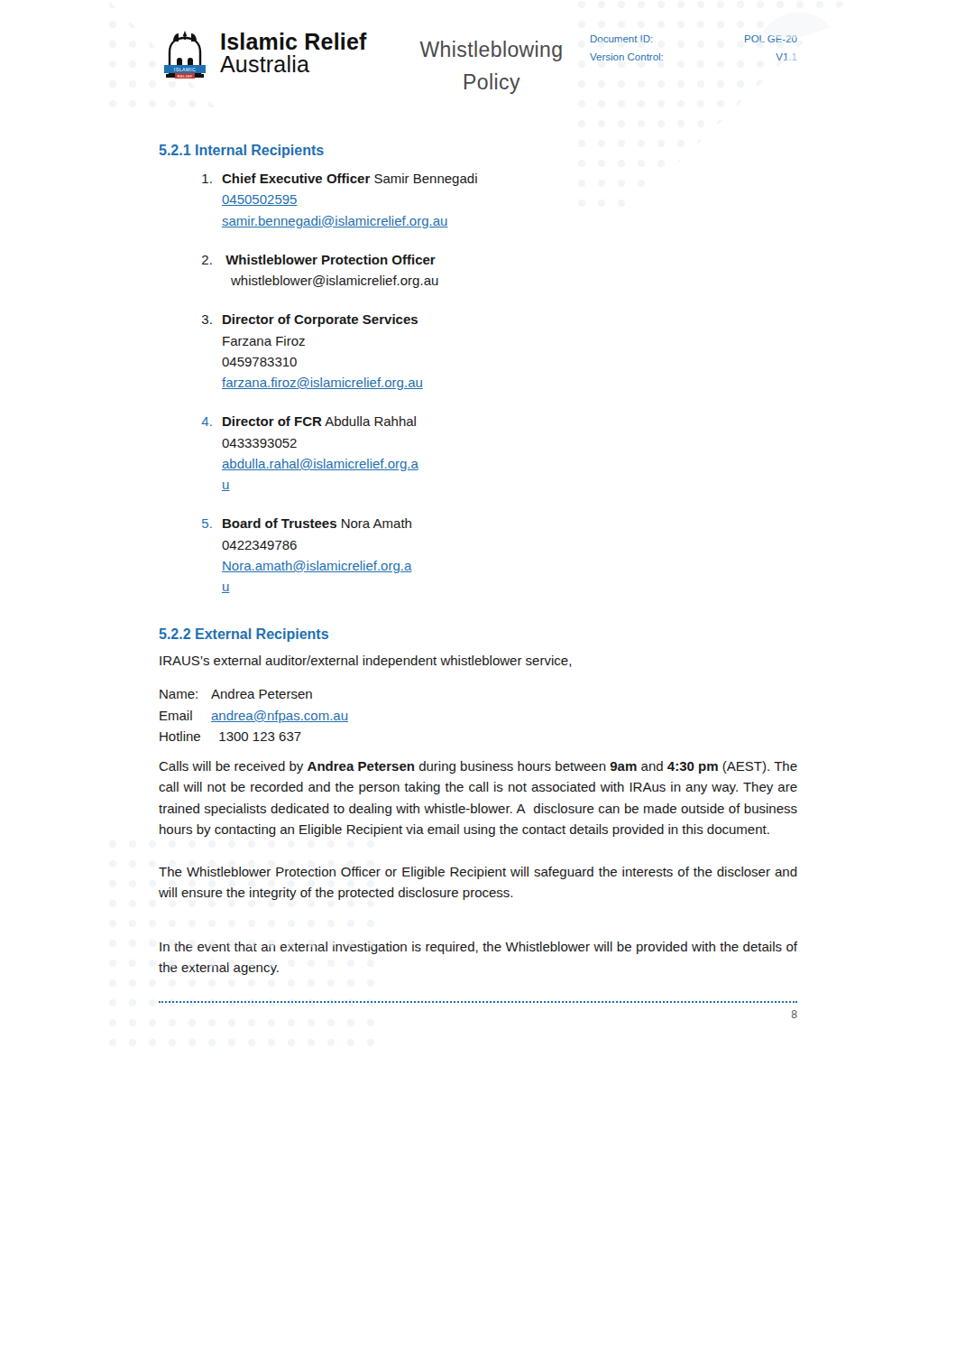ISLAMIC RELIEF
Islamic Relief Australia
Whistleblowing Policy
| Document ID: | POL GE-20 |
| Version Control: | V1.1 |
5.2.1 Internal Recipients
Chief Executive Officer Samir Bennegadi
0450502595
samir.bennegadi@islamicrelief.org.au
Whistleblower Protection Officer
whistleblower@islamicrelief.org.au
Director of Corporate Services
Farzana Firoz
0459783310
farzana.firoz@islamicrelief.org.au
Director of FCR Abdulla Rahhal
0433393052
abdulla.rahal@islamicrelief.org.a
u
Board of Trustees Nora Amath
0422349786
Nora.amath@islamicrelief.org.a
u
5.2.2 External Recipients
IRAUS’s external auditor/external independent whistleblower service,
Name: Andrea Petersen
Email andrea@nfpas.com.au
Hotline 1300 123 637
Calls will be received by Andrea Petersen during business hours between 9am and 4:30 pm (AEST). The call will not be recorded and the person taking the call is not associated with IRAus in any way. They are trained specialists dedicated to dealing with whistle-blower. A disclosure can be made outside of business hours by contacting an Eligible Recipient via email using the contact details provided in this document.
The Whistleblower Protection Officer or Eligible Recipient will safeguard the interests of the discloser and will ensure the integrity of the protected disclosure process.
In the event that an external investigation is required, the Whistleblower will be provided with the details of the external agency.
8